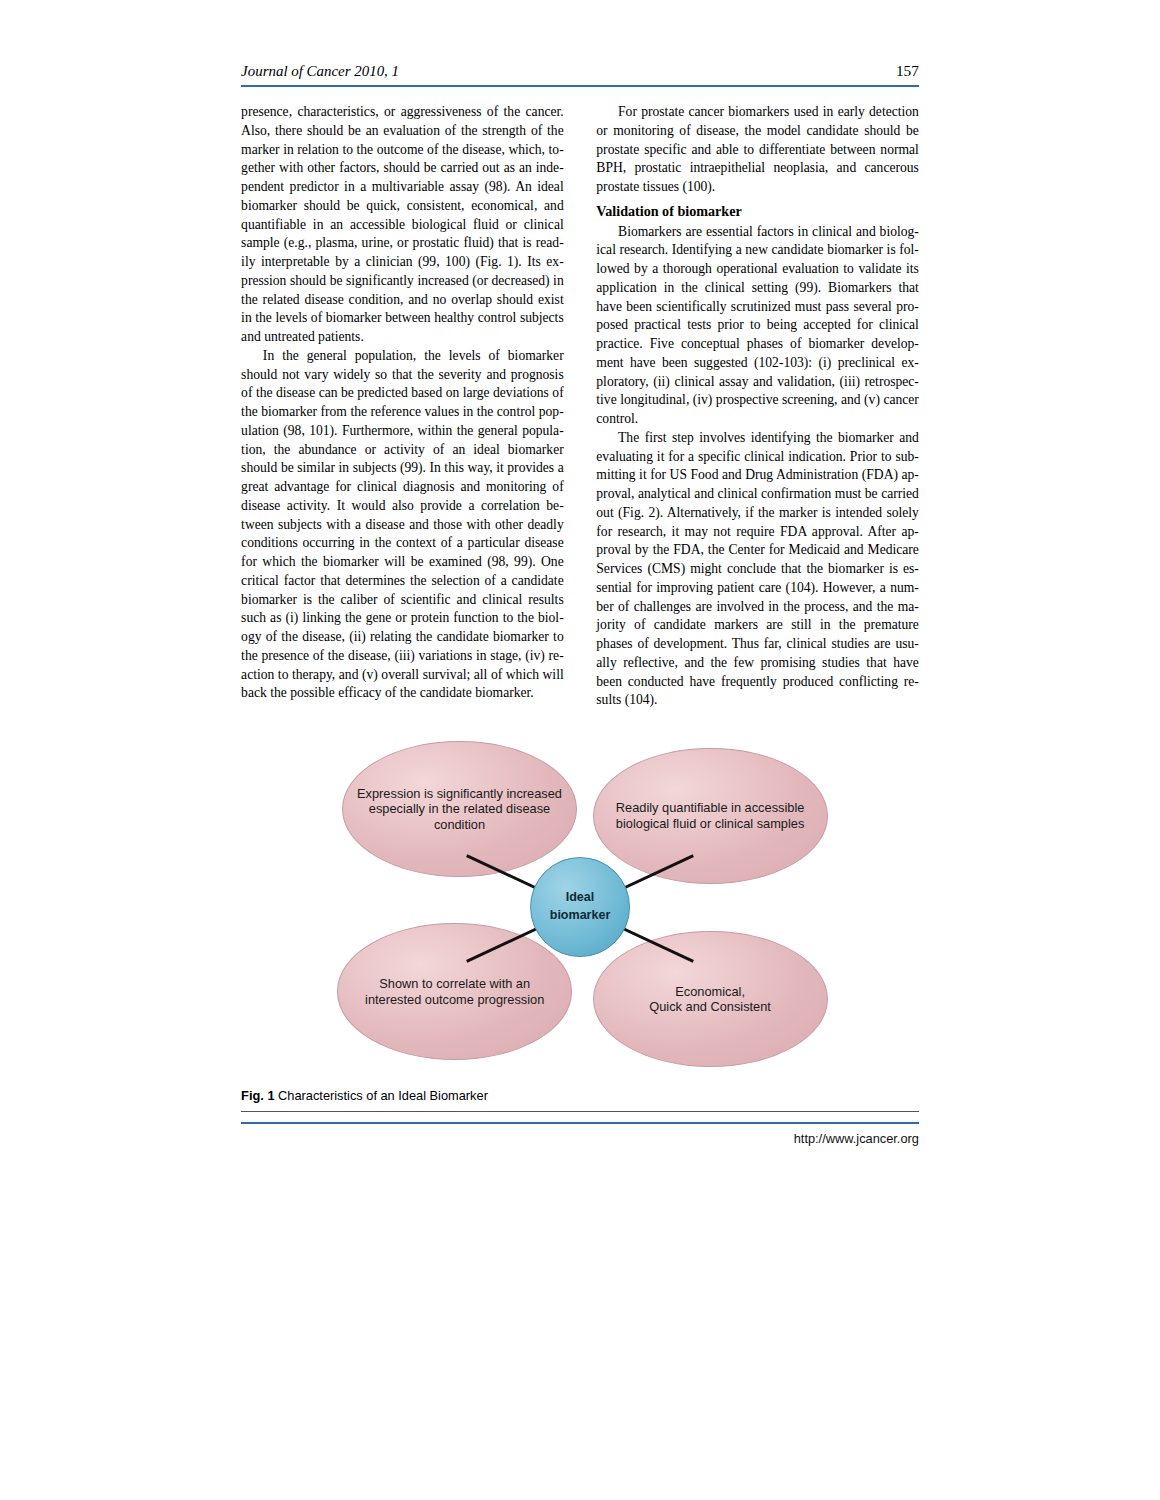Journal of Cancer 2010, 1
157
presence, characteristics, or aggressiveness of the cancer. Also, there should be an evaluation of the strength of the marker in relation to the outcome of the disease, which, together with other factors, should be carried out as an independent predictor in a multivariable assay (98). An ideal biomarker should be quick, consistent, economical, and quantifiable in an accessible biological fluid or clinical sample (e.g., plasma, urine, or prostatic fluid) that is readily interpretable by a clinician (99, 100) (Fig. 1). Its expression should be significantly increased (or decreased) in the related disease condition, and no overlap should exist in the levels of biomarker between healthy control subjects and untreated patients.
In the general population, the levels of biomarker should not vary widely so that the severity and prognosis of the disease can be predicted based on large deviations of the biomarker from the reference values in the control population (98, 101). Furthermore, within the general population, the abundance or activity of an ideal biomarker should be similar in subjects (99). In this way, it provides a great advantage for clinical diagnosis and monitoring of disease activity. It would also provide a correlation between subjects with a disease and those with other deadly conditions occurring in the context of a particular disease for which the biomarker will be examined (98, 99). One critical factor that determines the selection of a candidate biomarker is the caliber of scientific and clinical results such as (i) linking the gene or protein function to the biology of the disease, (ii) relating the candidate biomarker to the presence of the disease, (iii) variations in stage, (iv) reaction to therapy, and (v) overall survival; all of which will back the possible efficacy of the candidate biomarker.
For prostate cancer biomarkers used in early detection or monitoring of disease, the model candidate should be prostate specific and able to differentiate between normal BPH, prostatic intraepithelial neoplasia, and cancerous prostate tissues (100).
Validation of biomarker
Biomarkers are essential factors in clinical and biological research. Identifying a new candidate biomarker is followed by a thorough operational evaluation to validate its application in the clinical setting (99). Biomarkers that have been scientifically scrutinized must pass several proposed practical tests prior to being accepted for clinical practice. Five conceptual phases of biomarker development have been suggested (102-103): (i) preclinical exploratory, (ii) clinical assay and validation, (iii) retrospective longitudinal, (iv) prospective screening, and (v) cancer control.
The first step involves identifying the biomarker and evaluating it for a specific clinical indication. Prior to submitting it for US Food and Drug Administration (FDA) approval, analytical and clinical confirmation must be carried out (Fig. 2). Alternatively, if the marker is intended solely for research, it may not require FDA approval. After approval by the FDA, the Center for Medicaid and Medicare Services (CMS) might conclude that the biomarker is essential for improving patient care (104). However, a number of challenges are involved in the process, and the majority of candidate markers are still in the premature phases of development. Thus far, clinical studies are usually reflective, and the few promising studies that have been conducted have frequently produced conflicting results (104).
Expression is significantly increased especially in the related disease condition
Readily quantifiable in accessible biological fluid or clinical samples
Shown to correlate with an interested outcome progression
Economical,
Quick and Consistent
Ideal
biomarker
Fig. 1 Characteristics of an Ideal Biomarker
http://www.jcancer.org